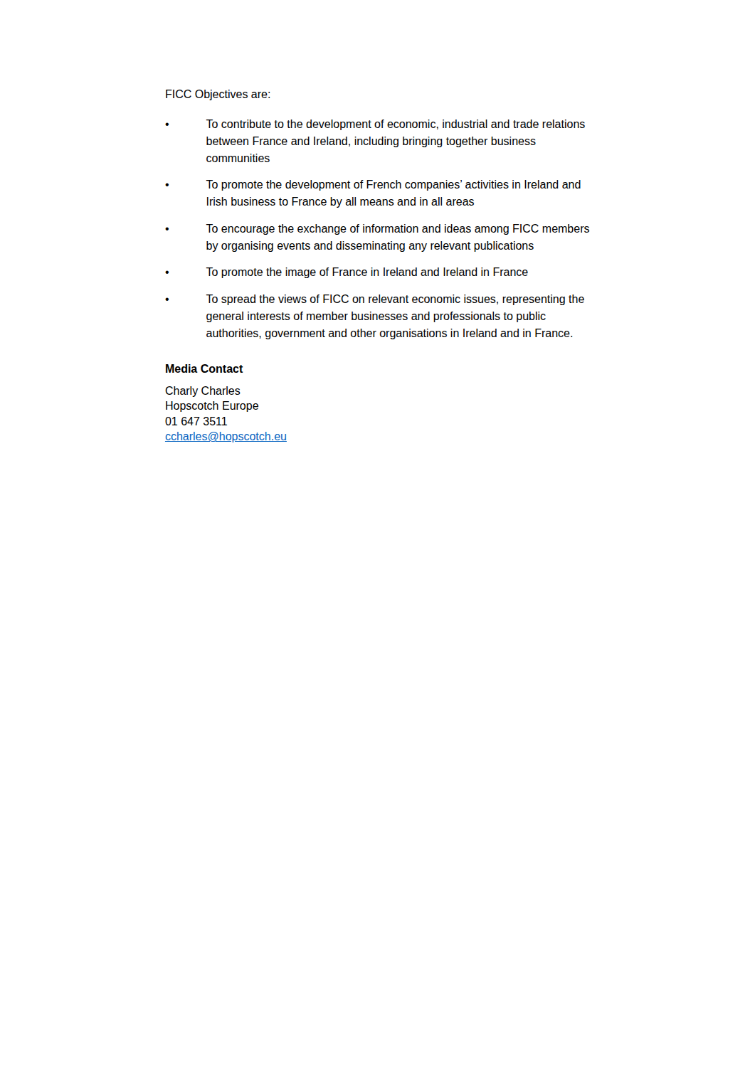FICC Objectives are:
To contribute to the development of economic, industrial and trade relations between France and Ireland, including bringing together business communities
To promote the development of French companies’ activities in Ireland and Irish business to France by all means and in all areas
To encourage the exchange of information and ideas among FICC members by organising events and disseminating any relevant publications
To promote the image of France in Ireland and Ireland in France
To spread the views of FICC on relevant economic issues, representing the general interests of member businesses and professionals to public authorities, government and other organisations in Ireland and in France.
Media Contact
Charly Charles
Hopscotch Europe
01 647 3511
ccharles@hopscotch.eu